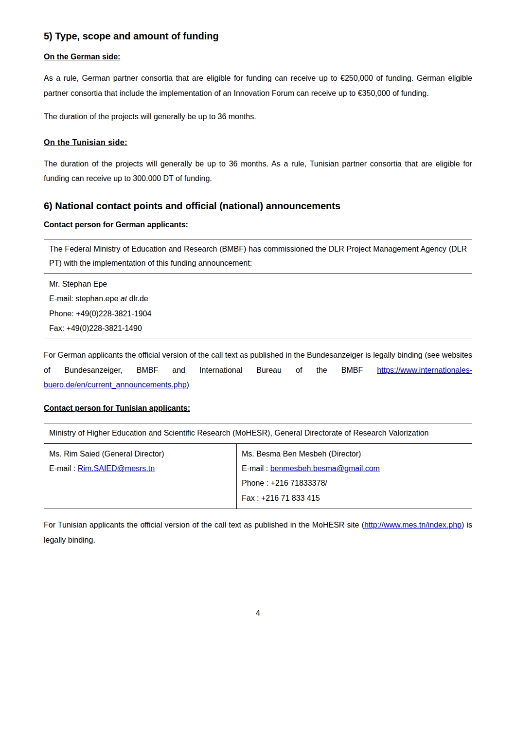5) Type, scope and amount of funding
On the German side:
As a rule, German partner consortia that are eligible for funding can receive up to €250,000 of funding. German eligible partner consortia that include the implementation of an Innovation Forum can receive up to €350,000 of funding.
The duration of the projects will generally be up to 36 months.
On the Tunisian side:
The duration of the projects will generally be up to 36 months. As a rule, Tunisian partner consortia that are eligible for funding can receive up to 300.000 DT of funding.
6) National contact points and official (national) announcements
Contact person for German applicants:
| The Federal Ministry of Education and Research (BMBF) has commissioned the DLR Project Management Agency (DLR PT) with the implementation of this funding announcement: |
| Mr. Stephan Epe E-mail: stephan.epe at dlr.de Phone: +49(0)228-3821-1904 Fax: +49(0)228-3821-1490 |
For German applicants the official version of the call text as published in the Bundesanzeiger is legally binding (see websites of Bundesanzeiger, BMBF and International Bureau of the BMBF https://www.internationales-buero.de/en/current_announcements.php)
Contact person for Tunisian applicants:
| Ministry of Higher Education and Scientific Research (MoHESR), General Directorate of Research Valorization |
| Ms. Rim Saied (General Director) E-mail : Rim.SAIED@mesrs.tn | Ms. Besma Ben Mesbeh (Director) E-mail : benmesbeh.besma@gmail.com Phone : +216 71833378/ Fax : +216 71 833 415 |
For Tunisian applicants the official version of the call text as published in the MoHESR site (http://www.mes.tn/index.php) is legally binding.
4